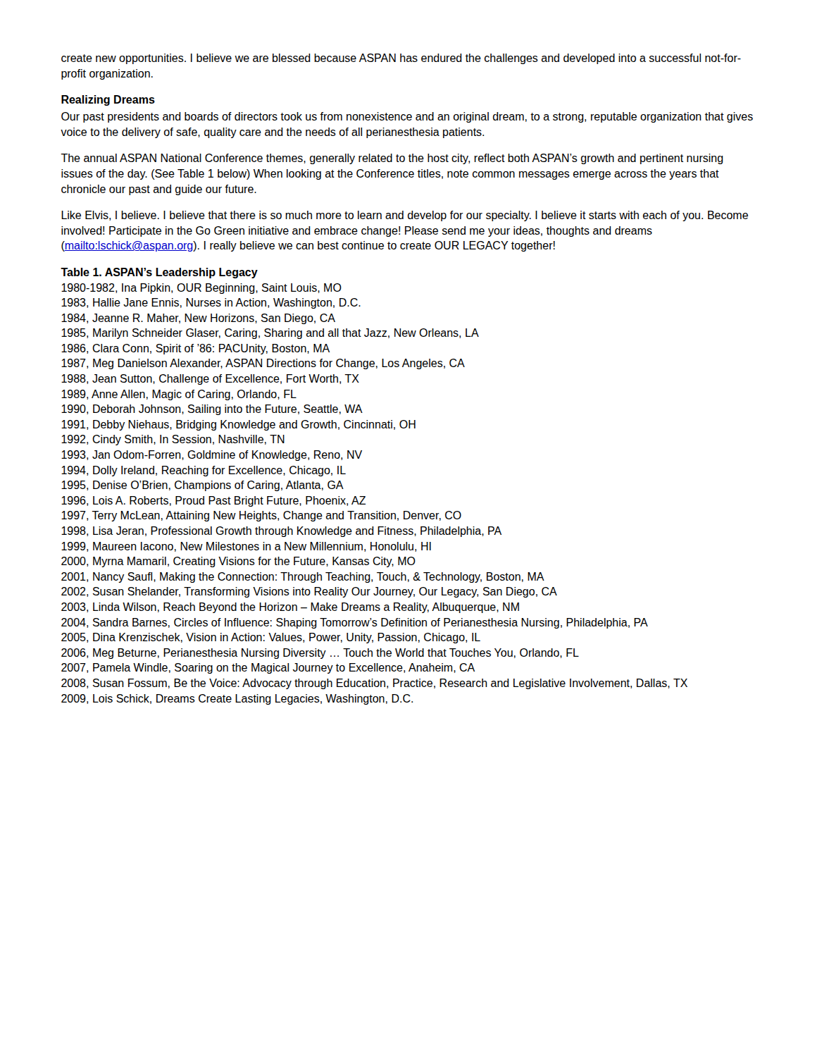create new opportunities. I believe we are blessed because ASPAN has endured the challenges and developed into a successful not-for-profit organization.
Realizing Dreams
Our past presidents and boards of directors took us from nonexistence and an original dream, to a strong, reputable organization that gives voice to the delivery of safe, quality care and the needs of all perianesthesia patients.
The annual ASPAN National Conference themes, generally related to the host city, reflect both ASPAN’s growth and pertinent nursing issues of the day. (See Table 1 below) When looking at the Conference titles, note common messages emerge across the years that chronicle our past and guide our future.
Like Elvis, I believe. I believe that there is so much more to learn and develop for our specialty. I believe it starts with each of you. Become involved! Participate in the Go Green initiative and embrace change! Please send me your ideas, thoughts and dreams (mailto:lschick@aspan.org). I really believe we can best continue to create OUR LEGACY together!
Table 1. ASPAN’s Leadership Legacy
1980-1982, Ina Pipkin, OUR Beginning, Saint Louis, MO
1983, Hallie Jane Ennis, Nurses in Action, Washington, D.C.
1984, Jeanne R. Maher, New Horizons, San Diego, CA
1985, Marilyn Schneider Glaser, Caring, Sharing and all that Jazz, New Orleans, LA
1986, Clara Conn, Spirit of ’86: PACUnity, Boston, MA
1987, Meg Danielson Alexander, ASPAN Directions for Change, Los Angeles, CA
1988, Jean Sutton, Challenge of Excellence, Fort Worth, TX
1989, Anne Allen, Magic of Caring, Orlando, FL
1990, Deborah Johnson, Sailing into the Future, Seattle, WA
1991, Debby Niehaus, Bridging Knowledge and Growth, Cincinnati, OH
1992, Cindy Smith, In Session, Nashville, TN
1993, Jan Odom-Forren, Goldmine of Knowledge, Reno, NV
1994, Dolly Ireland, Reaching for Excellence, Chicago, IL
1995, Denise O’Brien, Champions of Caring, Atlanta, GA
1996, Lois A. Roberts, Proud Past Bright Future, Phoenix, AZ
1997, Terry McLean, Attaining New Heights, Change and Transition, Denver, CO
1998, Lisa Jeran, Professional Growth through Knowledge and Fitness, Philadelphia, PA
1999, Maureen Iacono, New Milestones in a New Millennium, Honolulu, HI
2000, Myrna Mamaril, Creating Visions for the Future, Kansas City, MO
2001, Nancy Saufl, Making the Connection: Through Teaching, Touch, & Technology, Boston, MA
2002, Susan Shelander, Transforming Visions into Reality Our Journey, Our Legacy, San Diego, CA
2003, Linda Wilson, Reach Beyond the Horizon – Make Dreams a Reality, Albuquerque, NM
2004, Sandra Barnes, Circles of Influence: Shaping Tomorrow’s Definition of Perianesthesia Nursing, Philadelphia, PA
2005, Dina Krenzischek, Vision in Action: Values, Power, Unity, Passion, Chicago, IL
2006, Meg Beturne, Perianesthesia Nursing Diversity … Touch the World that Touches You, Orlando, FL
2007, Pamela Windle, Soaring on the Magical Journey to Excellence, Anaheim, CA
2008, Susan Fossum, Be the Voice: Advocacy through Education, Practice, Research and Legislative Involvement, Dallas, TX
2009, Lois Schick, Dreams Create Lasting Legacies, Washington, D.C.